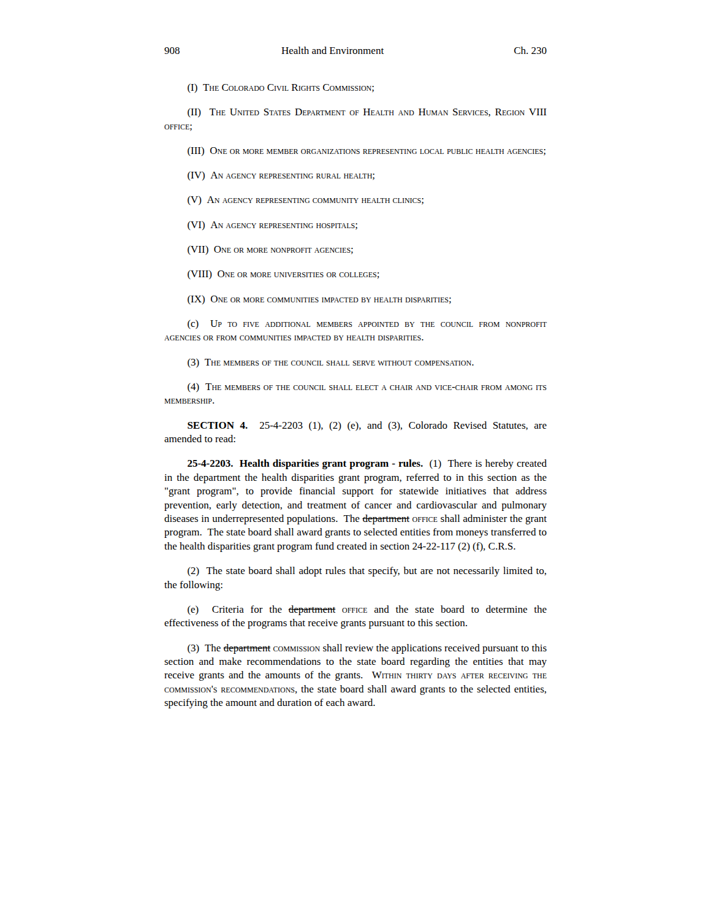908
Health and Environment
Ch. 230
(I) The Colorado Civil Rights Commission;
(II) The United States Department of Health and Human Services, Region VIII office;
(III) One or more member organizations representing local public health agencies;
(IV) An agency representing rural health;
(V) An agency representing community health clinics;
(VI) An agency representing hospitals;
(VII) One or more nonprofit agencies;
(VIII) One or more universities or colleges;
(IX) One or more communities impacted by health disparities;
(c) Up to five additional members appointed by the council from nonprofit agencies or from communities impacted by health disparities.
(3) The members of the council shall serve without compensation.
(4) The members of the council shall elect a chair and vice-chair from among its membership.
SECTION 4. 25-4-2203 (1), (2) (e), and (3), Colorado Revised Statutes, are amended to read:
25-4-2203. Health disparities grant program - rules. (1) There is hereby created in the department the health disparities grant program, referred to in this section as the "grant program", to provide financial support for statewide initiatives that address prevention, early detection, and treatment of cancer and cardiovascular and pulmonary diseases in underrepresented populations. The department office shall administer the grant program. The state board shall award grants to selected entities from moneys transferred to the health disparities grant program fund created in section 24-22-117 (2) (f), C.R.S.
(2) The state board shall adopt rules that specify, but are not necessarily limited to, the following:
(e) Criteria for the department office and the state board to determine the effectiveness of the programs that receive grants pursuant to this section.
(3) The department commission shall review the applications received pursuant to this section and make recommendations to the state board regarding the entities that may receive grants and the amounts of the grants. Within thirty days after receiving the commission's recommendations, the state board shall award grants to the selected entities, specifying the amount and duration of each award.